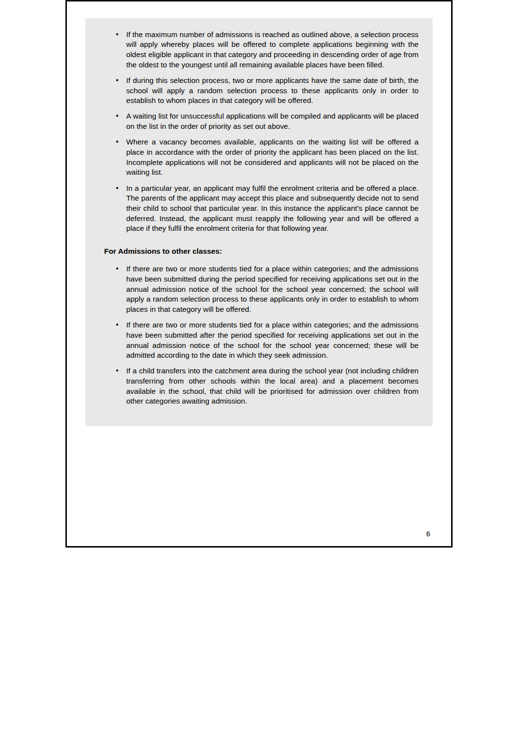If the maximum number of admissions is reached as outlined above, a selection process will apply whereby places will be offered to complete applications beginning with the oldest eligible applicant in that category and proceeding in descending order of age from the oldest to the youngest until all remaining available places have been filled.
If during this selection process, two or more applicants have the same date of birth, the school will apply a random selection process to these applicants only in order to establish to whom places in that category will be offered.
A waiting list for unsuccessful applications will be compiled and applicants will be placed on the list in the order of priority as set out above.
Where a vacancy becomes available, applicants on the waiting list will be offered a place in accordance with the order of priority the applicant has been placed on the list. Incomplete applications will not be considered and applicants will not be placed on the waiting list.
In a particular year, an applicant may fulfil the enrolment criteria and be offered a place. The parents of the applicant may accept this place and subsequently decide not to send their child to school that particular year. In this instance the applicant's place cannot be deferred. Instead, the applicant must reapply the following year and will be offered a place if they fulfil the enrolment criteria for that following year.
For Admissions to other classes:
If there are two or more students tied for a place within categories; and the admissions have been submitted during the period specified for receiving applications set out in the annual admission notice of the school for the school year concerned; the school will apply a random selection process to these applicants only in order to establish to whom places in that category will be offered.
If there are two or more students tied for a place within categories; and the admissions have been submitted after the period specified for receiving applications set out in the annual admission notice of the school for the school year concerned; these will be admitted according to the date in which they seek admission.
If a child transfers into the catchment area during the school year (not including children transferring from other schools within the local area) and a placement becomes available in the school, that child will be prioritised for admission over children from other categories awaiting admission.
6